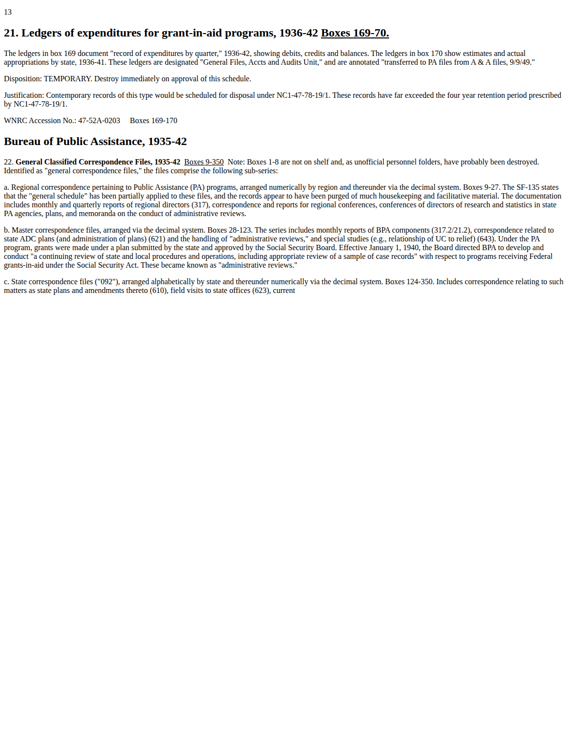13
21. Ledgers of expenditures for grant-in-aid programs, 1936-42 Boxes 169-70.
The ledgers in box 169 document "record of expenditures by quarter," 1936-42, showing debits, credits and balances. The ledgers in box 170 show estimates and actual appropriations by state, 1936-41. These ledgers are designated "General Files, Accts and Audits Unit," and are annotated "transferred to PA files from A & A files, 9/9/49."
Disposition: TEMPORARY. Destroy immediately on approval of this schedule.
Justification: Contemporary records of this type would be scheduled for disposal under NC1-47-78-19/1. These records have far exceeded the four year retention period prescribed by NC1-47-78-19/1.
WNRC Accession No.: 47-52A-0203 Boxes 169-170
Bureau of Public Assistance, 1935-42
22. General Classified Correspondence Files, 1935-42 Boxes 9-350 Note: Boxes 1-8 are not on shelf and, as unofficial personnel folders, have probably been destroyed. Identified as "general correspondence files," the files comprise the following sub-series:
a. Regional correspondence pertaining to Public Assistance (PA) programs, arranged numerically by region and thereunder via the decimal system. Boxes 9-27. The SF-135 states that the "general schedule" has been partially applied to these files, and the records appear to have been purged of much housekeeping and facilitative material. The documentation includes monthly and quarterly reports of regional directors (317), correspondence and reports for regional conferences, conferences of directors of research and statistics in state PA agencies, plans, and memoranda on the conduct of administrative reviews.
b. Master correspondence files, arranged via the decimal system. Boxes 28-123. The series includes monthly reports of BPA components (317.2/21.2), correspondence related to state ADC plans (and administration of plans) (621) and the handling of "administrative reviews," and special studies (e.g., relationship of UC to relief) (643). Under the PA program, grants were made under a plan submitted by the state and approved by the Social Security Board. Effective January 1, 1940, the Board directed BPA to develop and conduct "a continuing review of state and local procedures and operations, including appropriate review of a sample of case records" with respect to programs receiving Federal grants-in-aid under the Social Security Act. These became known as "administrative reviews."
c. State correspondence files ("092"), arranged alphabetically by state and thereunder numerically via the decimal system. Boxes 124-350. Includes correspondence relating to such matters as state plans and amendments thereto (610), field visits to state offices (623), current